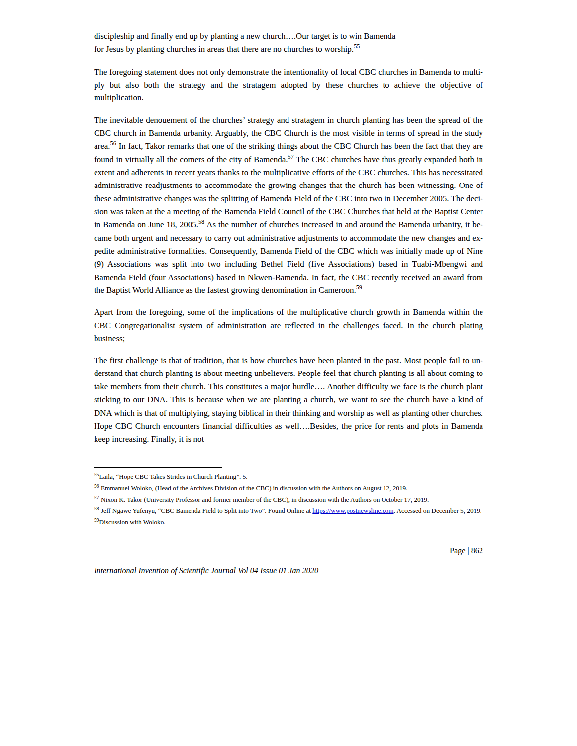discipleship and finally end up by planting a new church….Our target is to win Bamenda for Jesus by planting churches in areas that there are no churches to worship.55
The foregoing statement does not only demonstrate the intentionality of local CBC churches in Bamenda to multiply but also both the strategy and the stratagem adopted by these churches to achieve the objective of multiplication.
The inevitable denouement of the churches’ strategy and stratagem in church planting has been the spread of the CBC church in Bamenda urbanity. Arguably, the CBC Church is the most visible in terms of spread in the study area.56 In fact, Takor remarks that one of the striking things about the CBC Church has been the fact that they are found in virtually all the corners of the city of Bamenda.57 The CBC churches have thus greatly expanded both in extent and adherents in recent years thanks to the multiplicative efforts of the CBC churches. This has necessitated administrative readjustments to accommodate the growing changes that the church has been witnessing. One of these administrative changes was the splitting of Bamenda Field of the CBC into two in December 2005. The decision was taken at the a meeting of the Bamenda Field Council of the CBC Churches that held at the Baptist Center in Bamenda on June 18, 2005.58 As the number of churches increased in and around the Bamenda urbanity, it became both urgent and necessary to carry out administrative adjustments to accommodate the new changes and expedite administrative formalities. Consequently, Bamenda Field of the CBC which was initially made up of Nine (9) Associations was split into two including Bethel Field (five Associations) based in Tuabi-Mbengwi and Bamenda Field (four Associations) based in Nkwen-Bamenda. In fact, the CBC recently received an award from the Baptist World Alliance as the fastest growing denomination in Cameroon.59
Apart from the foregoing, some of the implications of the multiplicative church growth in Bamenda within the CBC Congregationalist system of administration are reflected in the challenges faced. In the church plating business;
The first challenge is that of tradition, that is how churches have been planted in the past. Most people fail to understand that church planting is about meeting unbelievers. People feel that church planting is all about coming to take members from their church. This constitutes a major hurdle…. Another difficulty we face is the church plant sticking to our DNA. This is because when we are planting a church, we want to see the church have a kind of DNA which is that of multiplying, staying biblical in their thinking and worship as well as planting other churches. Hope CBC Church encounters financial difficulties as well….Besides, the price for rents and plots in Bamenda keep increasing. Finally, it is not
55Laila, “Hope CBC Takes Strides in Church Planting”. 5.
56 Emmanuel Woloko, (Head of the Archives Division of the CBC) in discussion with the Authors on August 12, 2019.
57 Nixon K. Takor (University Professor and former member of the CBC), in discussion with the Authors on October 17, 2019.
58 Jeff Ngawe Yufenyu, “CBC Bamenda Field to Split into Two”. Found Online at https://www.postnewsline.com. Accessed on December 5, 2019.
59Discussion with Woloko.
Page | 862
International Invention of Scientific Journal Vol 04 Issue 01 Jan 2020